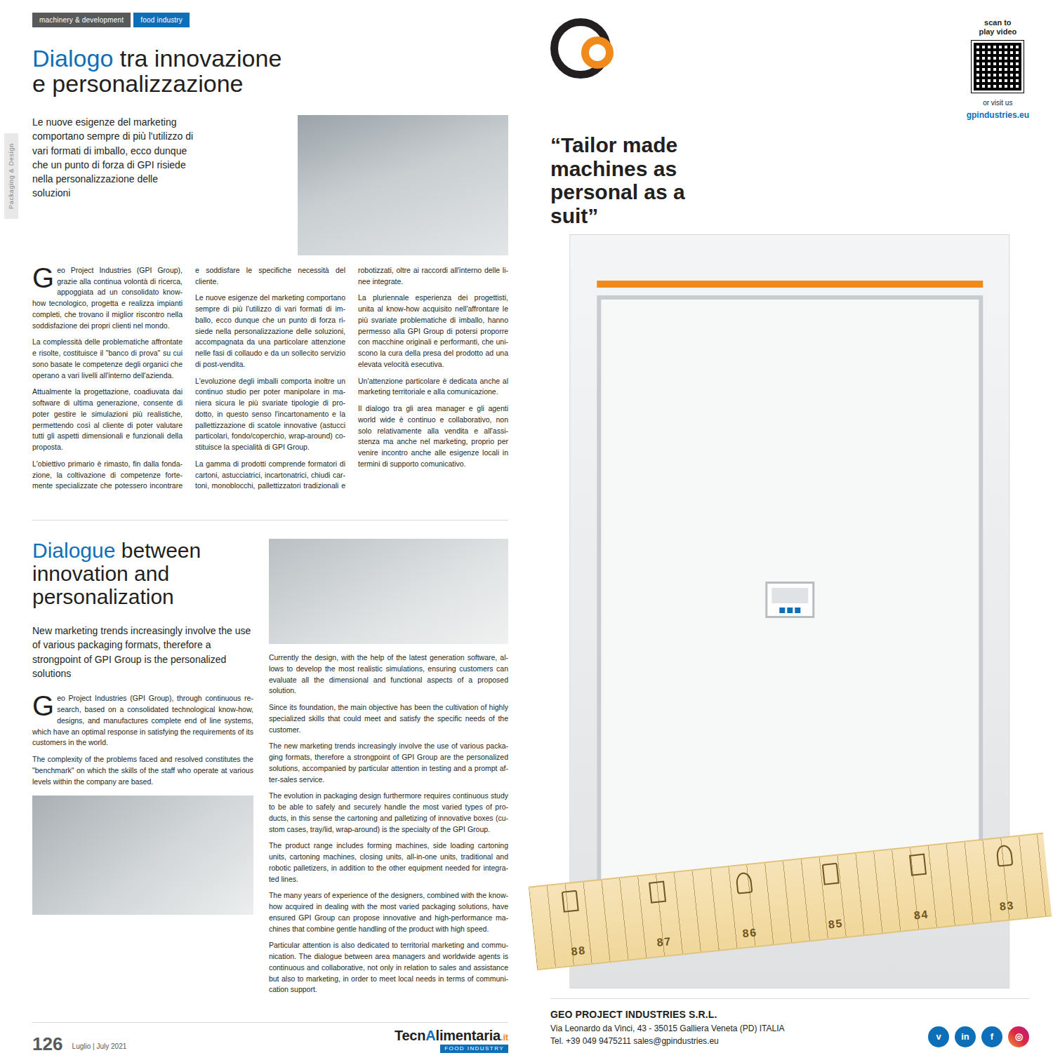machinery & development food industry
Packaging & Design
Dialogo tra innovazione
e personalizzazione
Le nuove esigenze del marketing comportano sempre di più l'utilizzo di vari formati di imballo, ecco dunque che un punto di forza di GPI risiede nella personalizzazione delle soluzioni
Geo Project Industries (GPI Group), grazie alla continua volontà di ricerca, appoggiata ad un consolidato know-how tecnologico, progetta e realizza impianti completi, che trovano il miglior riscontro nella soddisfazione dei propri clienti nel mondo.
La complessità delle problematiche affrontate e risolte, costituisce il "banco di prova" su cui sono basate le competenze degli organici che operano a vari livelli all'interno dell'azienda.
Attualmente la progettazione, coadiuvata dai software di ultima generazione, consente di poter gestire le simulazioni più realistiche, permettendo così al cliente di poter valutare tutti gli aspetti dimensionali e funzionali della proposta.
L'obiettivo primario è rimasto, fin dalla fondazione, la coltivazione di competenze fortemente specializzate che potessero incontrare e soddisfare le specifiche necessità del cliente.
Le nuove esigenze del marketing comportano sempre di più l'utilizzo di vari formati di imballo, ecco dunque che un punto di forza risiede nella personalizzazione delle soluzioni, accompagnata da una particolare attenzione nelle fasi di collaudo e da un sollecito servizio di post-vendita.
L'evoluzione degli imballi comporta inoltre un continuo studio per poter manipolare in maniera sicura le più svariate tipologie di prodotto, in questo senso l'incartonamento e la pallettizzazione di scatole innovative (astucci particolari, fondo/coperchio, wrap-around) costituisce la specialità di GPI Group.
La gamma di prodotti comprende formatori di cartoni, astucciatrici, incartonatrici, chiudi cartoni, monoblocchi, pallettizzatori tradizionali e robotizzati, oltre ai raccordi all'interno delle linee integrate.
La pluriennale esperienza dei progettisti, unita al know-how acquisito nell'affrontare le più svariate problematiche di imballo, hanno permesso alla GPI Group di potersi proporre con macchine originali e performanti, che uniscono la cura della presa del prodotto ad una elevata velocità esecutiva.
Un'attenzione particolare è dedicata anche al marketing territoriale e alla comunicazione.
Il dialogo tra gli area manager e gli agenti world wide è continuo e collaborativo, non solo relativamente alla vendita e all'assistenza ma anche nel marketing, proprio per venire incontro anche alle esigenze locali in termini di supporto comunicativo.
Dialogue between
innovation and
personalization
New marketing trends increasingly involve the use of various packaging formats, therefore a strongpoint of GPI Group is the personalized solutions
Geo Project Industries (GPI Group), through continuous research, based on a consolidated technological know-how, designs, and manufactures complete end of line systems, which have an optimal response in satisfying the requirements of its customers in the world.
The complexity of the problems faced and resolved constitutes the "benchmark" on which the skills of the staff who operate at various levels within the company are based.
Currently the design, with the help of the latest generation software, allows to develop the most realistic simulations, ensuring customers can evaluate all the dimensional and functional aspects of a proposed solution.
Since its foundation, the main objective has been the cultivation of highly specialized skills that could meet and satisfy the specific needs of the customer.
The new marketing trends increasingly involve the use of various packaging formats, therefore a strongpoint of GPI Group are the personalized solutions, accompanied by particular attention in testing and a prompt after-sales service.
The evolution in packaging design furthermore requires continuous study to be able to safely and securely handle the most varied types of products, in this sense the cartoning and palletizing of innovative boxes (custom cases, tray/lid, wrap-around) is the specialty of the GPI Group.
The product range includes forming machines, side loading cartoning units, cartoning machines, closing units, all-in-one units, traditional and robotic palletizers, in addition to the other equipment needed for integrated lines.
The many years of experience of the designers, combined with the know-how acquired in dealing with the most varied packaging solutions, have ensured GPI Group can propose innovative and high-performance machines that combine gentle handling of the product with high speed.
Particular attention is also dedicated to territorial marketing and communication. The dialogue between area managers and worldwide agents is continuous and collaborative, not only in relation to sales and assistance but also to marketing, in order to meet local needs in terms of communication support.
126 Luglio | July 2021
TecnAlimentaria.it
FOOD INDUSTRY
scan to
play video
or visit us
gpindustries.eu
“Tailor made machines as personal as a suit”
GPI GROUPGEO PROJECT INDUSTRIES
888786858483
GEO PROJECT INDUSTRIES S.R.L.
Via Leonardo da Vinci, 43 - 35015 Galliera Veneta (PD) ITALIA
Tel. +39 049 9475211 sales@gpindustries.eu
v in f ◎